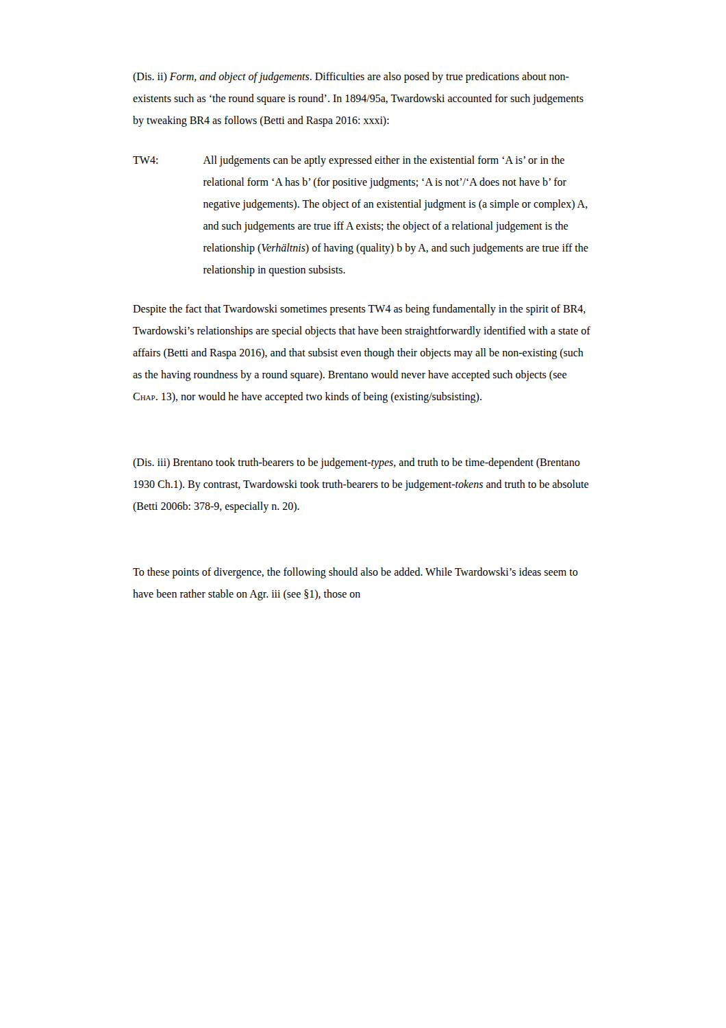(Dis. ii) Form, and object of judgements. Difficulties are also posed by true predications about non-existents such as ‘the round square is round’. In 1894/95a, Twardowski accounted for such judgements by tweaking BR4 as follows (Betti and Raspa 2016: xxxi):
TW4: All judgements can be aptly expressed either in the existential form ‘A is’ or in the relational form ‘A has b’ (for positive judgments; ‘A is not’/‘A does not have b’ for negative judgements). The object of an existential judgment is (a simple or complex) A, and such judgements are true iff A exists; the object of a relational judgement is the relationship (Verhältnis) of having (quality) b by A, and such judgements are true iff the relationship in question subsists.
Despite the fact that Twardowski sometimes presents TW4 as being fundamentally in the spirit of BR4, Twardowski’s relationships are special objects that have been straightforwardly identified with a state of affairs (Betti and Raspa 2016), and that subsist even though their objects may all be non-existing (such as the having roundness by a round square). Brentano would never have accepted such objects (see Chap. 13), nor would he have accepted two kinds of being (existing/subsisting).
(Dis. iii) Brentano took truth-bearers to be judgement-types, and truth to be time-dependent (Brentano 1930 Ch.1). By contrast, Twardowski took truth-bearers to be judgement-tokens and truth to be absolute (Betti 2006b: 378-9, especially n. 20).
To these points of divergence, the following should also be added. While Twardowski’s ideas seem to have been rather stable on Agr. iii (see §1), those on